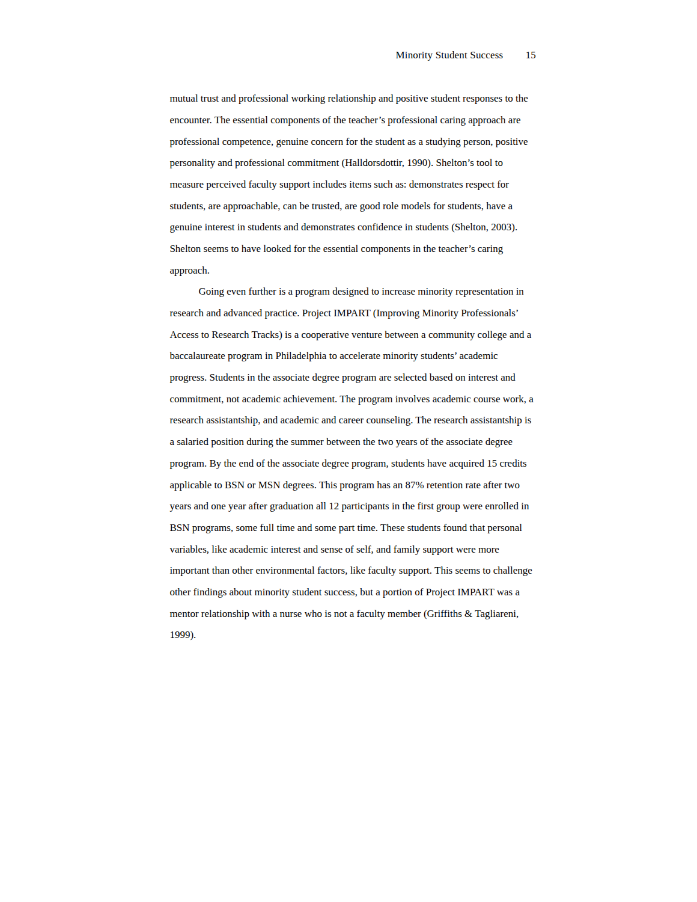Minority Student Success15
mutual trust and professional working relationship and positive student responses to the encounter. The essential components of the teacher’s professional caring approach are professional competence, genuine concern for the student as a studying person, positive personality and professional commitment (Halldorsdottir, 1990). Shelton’s tool to measure perceived faculty support includes items such as: demonstrates respect for students, are approachable, can be trusted, are good role models for students, have a genuine interest in students and demonstrates confidence in students (Shelton, 2003). Shelton seems to have looked for the essential components in the teacher’s caring approach.
Going even further is a program designed to increase minority representation in research and advanced practice. Project IMPART (Improving Minority Professionals’ Access to Research Tracks) is a cooperative venture between a community college and a baccalaureate program in Philadelphia to accelerate minority students’ academic progress. Students in the associate degree program are selected based on interest and commitment, not academic achievement. The program involves academic course work, a research assistantship, and academic and career counseling. The research assistantship is a salaried position during the summer between the two years of the associate degree program. By the end of the associate degree program, students have acquired 15 credits applicable to BSN or MSN degrees. This program has an 87% retention rate after two years and one year after graduation all 12 participants in the first group were enrolled in BSN programs, some full time and some part time. These students found that personal variables, like academic interest and sense of self, and family support were more important than other environmental factors, like faculty support. This seems to challenge other findings about minority student success, but a portion of Project IMPART was a mentor relationship with a nurse who is not a faculty member (Griffiths & Tagliareni, 1999).